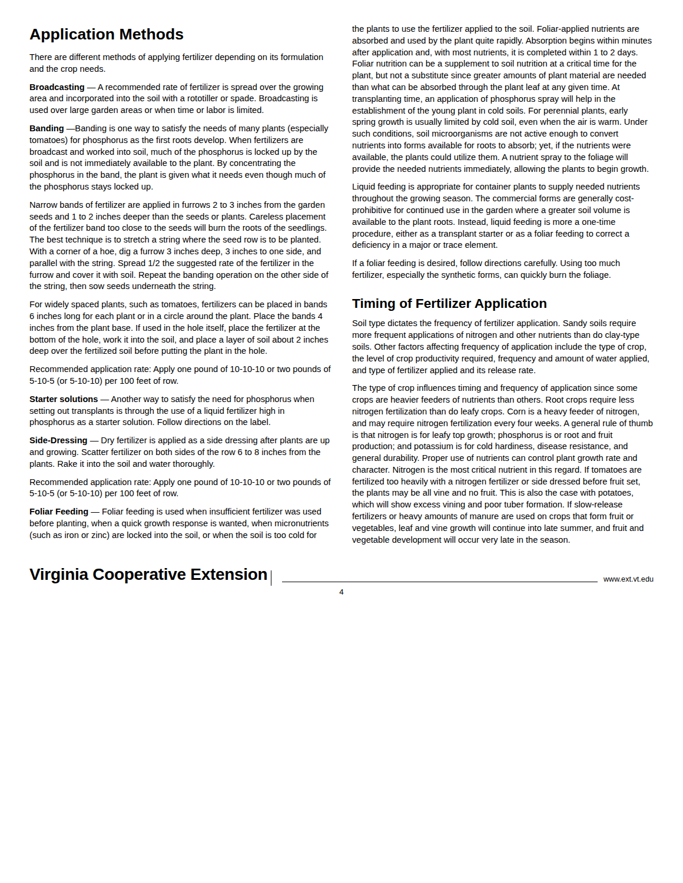Application Methods
There are different methods of applying fertilizer depending on its formulation and the crop needs.
Broadcasting — A recommended rate of fertilizer is spread over the growing area and incorporated into the soil with a rototiller or spade. Broadcasting is used over large garden areas or when time or labor is limited.
Banding —Banding is one way to satisfy the needs of many plants (especially tomatoes) for phosphorus as the first roots develop. When fertilizers are broadcast and worked into soil, much of the phosphorus is locked up by the soil and is not immediately available to the plant. By concentrating the phosphorus in the band, the plant is given what it needs even though much of the phosphorus stays locked up.
Narrow bands of fertilizer are applied in furrows 2 to 3 inches from the garden seeds and 1 to 2 inches deeper than the seeds or plants. Careless placement of the fertilizer band too close to the seeds will burn the roots of the seedlings. The best technique is to stretch a string where the seed row is to be planted. With a corner of a hoe, dig a furrow 3 inches deep, 3 inches to one side, and parallel with the string. Spread 1/2 the suggested rate of the fertilizer in the furrow and cover it with soil. Repeat the banding operation on the other side of the string, then sow seeds underneath the string.
For widely spaced plants, such as tomatoes, fertilizers can be placed in bands 6 inches long for each plant or in a circle around the plant. Place the bands 4 inches from the plant base. If used in the hole itself, place the fertilizer at the bottom of the hole, work it into the soil, and place a layer of soil about 2 inches deep over the fertilized soil before putting the plant in the hole.
Recommended application rate: Apply one pound of 10-10-10 or two pounds of 5-10-5 (or 5-10-10) per 100 feet of row.
Starter solutions — Another way to satisfy the need for phosphorus when setting out transplants is through the use of a liquid fertilizer high in phosphorus as a starter solution. Follow directions on the label.
Side-Dressing — Dry fertilizer is applied as a side dressing after plants are up and growing. Scatter fertilizer on both sides of the row 6 to 8 inches from the plants. Rake it into the soil and water thoroughly.
Recommended application rate: Apply one pound of 10-10-10 or two pounds of 5-10-5 (or 5-10-10) per 100 feet of row.
Foliar Feeding — Foliar feeding is used when insufficient fertilizer was used before planting, when a quick growth response is wanted, when micronutrients (such as iron or zinc) are locked into the soil, or when the soil is too cold for the plants to use the fertilizer applied to the soil. Foliar-applied nutrients are absorbed and used by the plant quite rapidly. Absorption begins within minutes after application and, with most nutrients, it is completed within 1 to 2 days. Foliar nutrition can be a supplement to soil nutrition at a critical time for the plant, but not a substitute since greater amounts of plant material are needed than what can be absorbed through the plant leaf at any given time. At transplanting time, an application of phosphorus spray will help in the establishment of the young plant in cold soils. For perennial plants, early spring growth is usually limited by cold soil, even when the air is warm. Under such conditions, soil microorganisms are not active enough to convert nutrients into forms available for roots to absorb; yet, if the nutrients were available, the plants could utilize them. A nutrient spray to the foliage will provide the needed nutrients immediately, allowing the plants to begin growth.
Liquid feeding is appropriate for container plants to supply needed nutrients throughout the growing season. The commercial forms are generally cost- prohibitive for continued use in the garden where a greater soil volume is available to the plant roots. Instead, liquid feeding is more a one-time procedure, either as a transplant starter or as a foliar feeding to correct a deficiency in a major or trace element.
If a foliar feeding is desired, follow directions carefully. Using too much fertilizer, especially the synthetic forms, can quickly burn the foliage.
Timing of Fertilizer Application
Soil type dictates the frequency of fertilizer application. Sandy soils require more frequent applications of nitrogen and other nutrients than do clay-type soils. Other factors affecting frequency of application include the type of crop, the level of crop productivity required, frequency and amount of water applied, and type of fertilizer applied and its release rate.
The type of crop influences timing and frequency of application since some crops are heavier feeders of nutrients than others. Root crops require less nitrogen fertilization than do leafy crops. Corn is a heavy feeder of nitrogen, and may require nitrogen fertilization every four weeks. A general rule of thumb is that nitrogen is for leafy top growth; phosphorus is or root and fruit production; and potassium is for cold hardiness, disease resistance, and general durability. Proper use of nutrients can control plant growth rate and character. Nitrogen is the most critical nutrient in this regard. If tomatoes are fertilized too heavily with a nitrogen fertilizer or side dressed before fruit set, the plants may be all vine and no fruit. This is also the case with potatoes, which will show excess vining and poor tuber formation. If slow-release fertilizers or heavy amounts of manure are used on crops that form fruit or vegetables, leaf and vine growth will continue into late summer, and fruit and vegetable development will occur very late in the season.
Virginia Cooperative Extension
www.ext.vt.edu
4